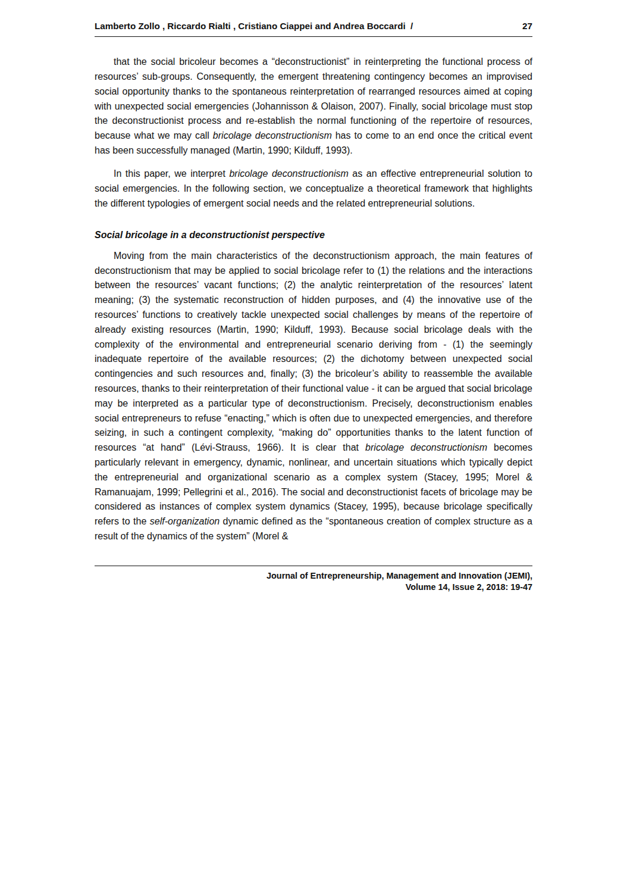Lamberto Zollo , Riccardo Rialti , Cristiano Ciappei and Andrea Boccardi / 27
that the social bricoleur becomes a “deconstructionist” in reinterpreting the functional process of resources’ sub-groups. Consequently, the emergent threatening contingency becomes an improvised social opportunity thanks to the spontaneous reinterpretation of rearranged resources aimed at coping with unexpected social emergencies (Johannisson & Olaison, 2007). Finally, social bricolage must stop the deconstructionist process and re-establish the normal functioning of the repertoire of resources, because what we may call bricolage deconstructionism has to come to an end once the critical event has been successfully managed (Martin, 1990; Kilduff, 1993).
In this paper, we interpret bricolage deconstructionism as an effective entrepreneurial solution to social emergencies. In the following section, we conceptualize a theoretical framework that highlights the different typologies of emergent social needs and the related entrepreneurial solutions.
Social bricolage in a deconstructionist perspective
Moving from the main characteristics of the deconstructionism approach, the main features of deconstructionism that may be applied to social bricolage refer to (1) the relations and the interactions between the resources’ vacant functions; (2) the analytic reinterpretation of the resources’ latent meaning; (3) the systematic reconstruction of hidden purposes, and (4) the innovative use of the resources’ functions to creatively tackle unexpected social challenges by means of the repertoire of already existing resources (Martin, 1990; Kilduff, 1993). Because social bricolage deals with the complexity of the environmental and entrepreneurial scenario deriving from - (1) the seemingly inadequate repertoire of the available resources; (2) the dichotomy between unexpected social contingencies and such resources and, finally; (3) the bricoleur’s ability to reassemble the available resources, thanks to their reinterpretation of their functional value - it can be argued that social bricolage may be interpreted as a particular type of deconstructionism. Precisely, deconstructionism enables social entrepreneurs to refuse “enacting,” which is often due to unexpected emergencies, and therefore seizing, in such a contingent complexity, “making do” opportunities thanks to the latent function of resources “at hand” (Lévi-Strauss, 1966). It is clear that bricolage deconstructionism becomes particularly relevant in emergency, dynamic, nonlinear, and uncertain situations which typically depict the entrepreneurial and organizational scenario as a complex system (Stacey, 1995; Morel & Ramanuajam, 1999; Pellegrini et al., 2016). The social and deconstructionist facets of bricolage may be considered as instances of complex system dynamics (Stacey, 1995), because bricolage specifically refers to the self-organization dynamic defined as the “spontaneous creation of complex structure as a result of the dynamics of the system” (Morel &
Journal of Entrepreneurship, Management and Innovation (JEMI),
Volume 14, Issue 2, 2018: 19-47